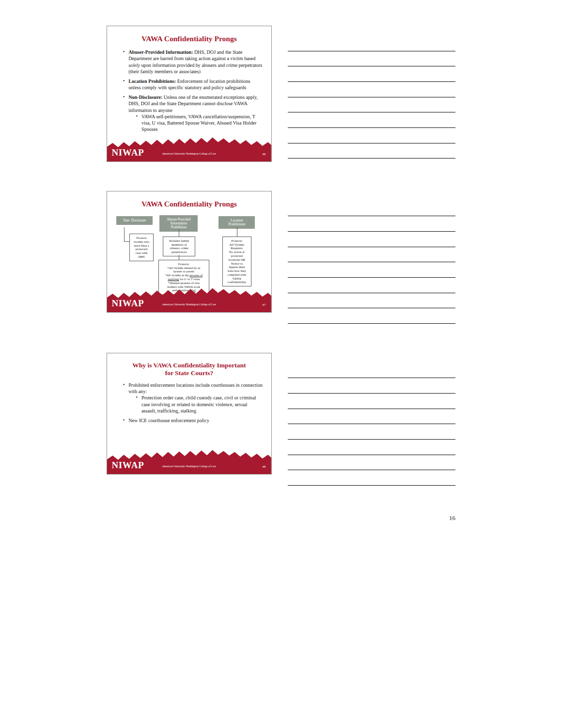VAWA Confidentiality Prongs
Abuser-Provided Information: DHS, DOJ and the State Department are barred from taking action against a victim based solely upon information provided by abusers and crime perpetrators (their family members or associates)
Location Prohibitions: Enforcement of location prohibitions unless comply with specific statutory and policy safeguards
Non-Disclosure: Unless one of the enumerated exceptions apply, DHS, DOJ and the State Department cannot disclose VAWA information to anyone
VAWA self-petitioners, VAWA cancellation/suspension, T visa, U visa, Battered Spouse Waiver, Abused Visa Holder Spouses
NIWAP
American University Washington College of Law
46
VAWA Confidentiality Prongs
Non- Disclosure
Abuser-Provided
Information
Prohibition
Location
Prohibitions
Protects
victims who
have filed a
protected
case with
DHS
Includes family
members of
abusers, crime
perpetrators
Protects:
All Victims
Requires:
No action at
protected
locations OR
Notice to
Appear must
state how they
complied with
VAWA
confidentiality
Protects:
*All victims abused by as
spouse or parent
*All victims in the process of
applying for U or T visas
*Abused spouses of visa
holders with VAWA work
authorization filed
NIWAP
American University Washington College of Law
47
Why is VAWA Confidentiality Important
for State Courts?
Prohibited enforcement locations include courthouses in connection with any:
Protection order case, child custody case, civil or criminal case involving or related to domestic violence, sexual assault, trafficking, stalking
New ICE courthouse enforcement policy
NIWAP
American University Washington College of Law
48
16